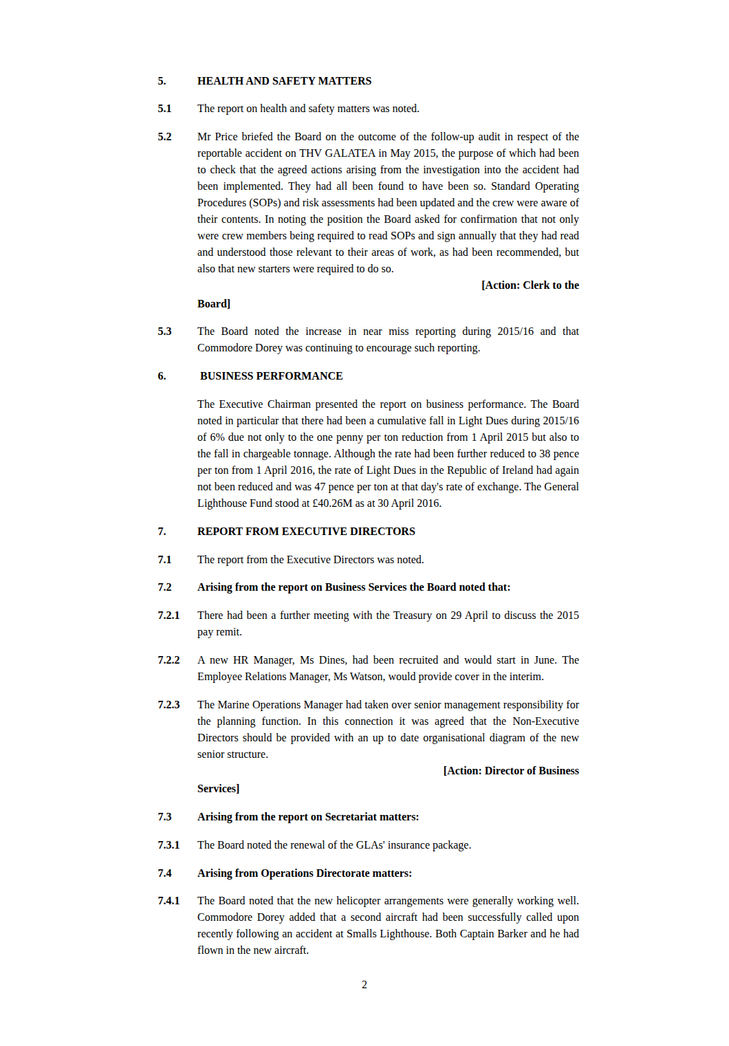5.
Health and Safety Matters
5.1
The report on health and safety matters was noted.
5.2
Mr Price briefed the Board on the outcome of the follow-up audit in respect of the reportable accident on THV GALATEA in May 2015, the purpose of which had been to check that the agreed actions arising from the investigation into the accident had been implemented. They had all been found to have been so. Standard Operating Procedures (SOPs) and risk assessments had been updated and the crew were aware of their contents. In noting the position the Board asked for confirmation that not only were crew members being required to read SOPs and sign annually that they had read and understood those relevant to their areas of work, as had been recommended, but also that new starters were required to do so. [Action: Clerk to the
Board]
5.3
The Board noted the increase in near miss reporting during 2015/16 and that Commodore Dorey was continuing to encourage such reporting.
6.
Business Performance
The Executive Chairman presented the report on business performance. The Board noted in particular that there had been a cumulative fall in Light Dues during 2015/16 of 6% due not only to the one penny per ton reduction from 1 April 2015 but also to the fall in chargeable tonnage. Although the rate had been further reduced to 38 pence per ton from 1 April 2016, the rate of Light Dues in the Republic of Ireland had again not been reduced and was 47 pence per ton at that day's rate of exchange. The General Lighthouse Fund stood at £40.26M as at 30 April 2016.
7.
Report from Executive Directors
7.1
The report from the Executive Directors was noted.
7.2
Arising from the report on Business Services the Board noted that:
7.2.1
There had been a further meeting with the Treasury on 29 April to discuss the 2015 pay remit.
7.2.2
A new HR Manager, Ms Dines, had been recruited and would start in June. The Employee Relations Manager, Ms Watson, would provide cover in the interim.
7.2.3
The Marine Operations Manager had taken over senior management responsibility for the planning function. In this connection it was agreed that the Non-Executive Directors should be provided with an up to date organisational diagram of the new senior structure. [Action: Director of Business
Services]
7.3
Arising from the report on Secretariat matters:
7.3.1
The Board noted the renewal of the GLAs' insurance package.
7.4
Arising from Operations Directorate matters:
7.4.1
The Board noted that the new helicopter arrangements were generally working well. Commodore Dorey added that a second aircraft had been successfully called upon recently following an accident at Smalls Lighthouse. Both Captain Barker and he had flown in the new aircraft.
2